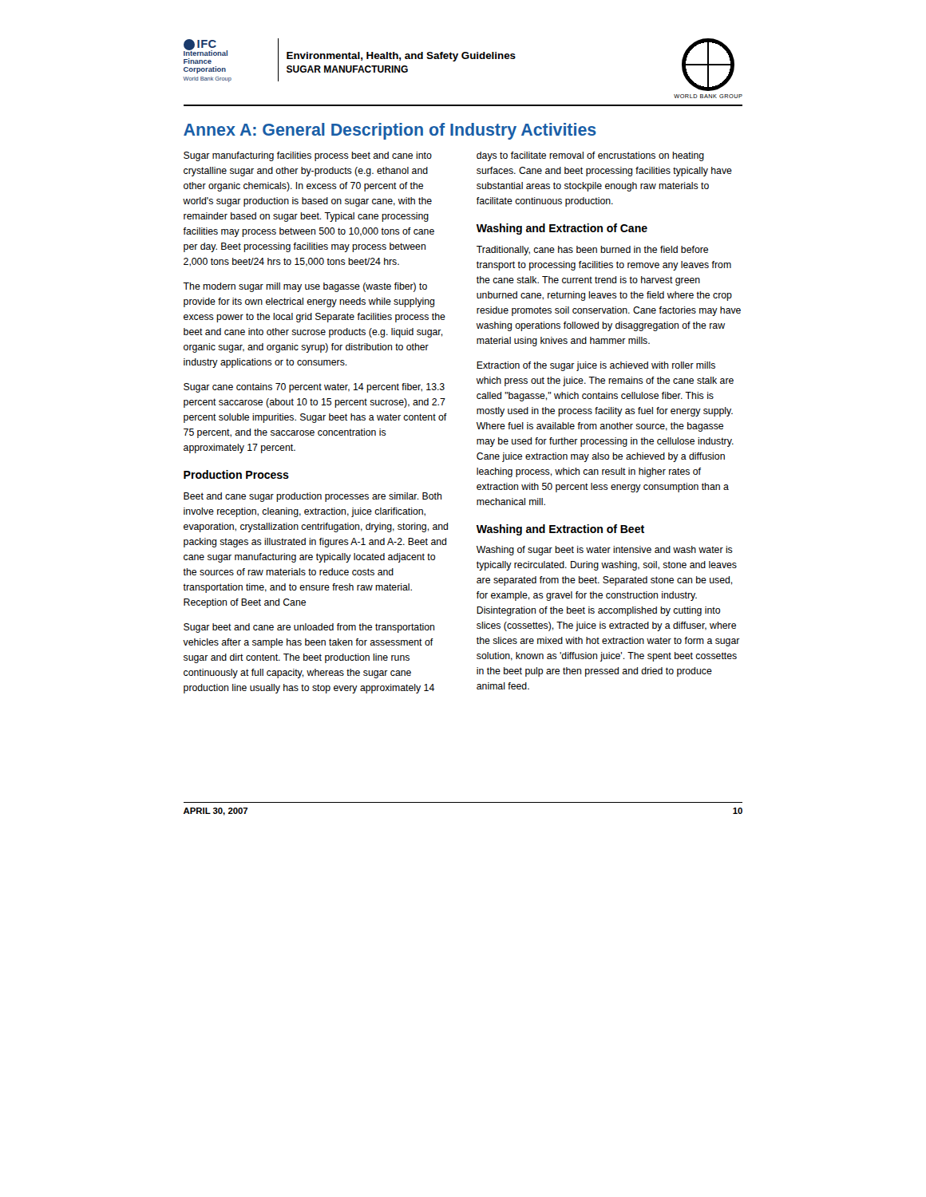IFC
International
Finance
Corporation
World Bank Group
Environmental, Health, and Safety Guidelines
SUGAR MANUFACTURING
WORLD BANK GROUP
Annex A: General Description of Industry Activities
Sugar manufacturing facilities process beet and cane into crystalline sugar and other by-products (e.g. ethanol and other organic chemicals). In excess of 70 percent of the world's sugar production is based on sugar cane, with the remainder based on sugar beet. Typical cane processing facilities may process between 500 to 10,000 tons of cane per day. Beet processing facilities may process between 2,000 tons beet/24 hrs to 15,000 tons beet/24 hrs.
The modern sugar mill may use bagasse (waste fiber) to provide for its own electrical energy needs while supplying excess power to the local grid Separate facilities process the beet and cane into other sucrose products (e.g. liquid sugar, organic sugar, and organic syrup) for distribution to other industry applications or to consumers.
Sugar cane contains 70 percent water, 14 percent fiber, 13.3 percent saccarose (about 10 to 15 percent sucrose), and 2.7 percent soluble impurities. Sugar beet has a water content of 75 percent, and the saccarose concentration is approximately 17 percent.
Production Process
Beet and cane sugar production processes are similar. Both involve reception, cleaning, extraction, juice clarification, evaporation, crystallization centrifugation, drying, storing, and packing stages as illustrated in figures A-1 and A-2. Beet and cane sugar manufacturing are typically located adjacent to the sources of raw materials to reduce costs and transportation time, and to ensure fresh raw material. Reception of Beet and Cane
Sugar beet and cane are unloaded from the transportation vehicles after a sample has been taken for assessment of sugar and dirt content. The beet production line runs continuously at full capacity, whereas the sugar cane production line usually has to stop every approximately 14 days to facilitate removal of encrustations on heating surfaces. Cane and beet processing facilities typically have substantial areas to stockpile enough raw materials to facilitate continuous production.
Washing and Extraction of Cane
Traditionally, cane has been burned in the field before transport to processing facilities to remove any leaves from the cane stalk. The current trend is to harvest green unburned cane, returning leaves to the field where the crop residue promotes soil conservation. Cane factories may have washing operations followed by disaggregation of the raw material using knives and hammer mills.
Extraction of the sugar juice is achieved with roller mills which press out the juice. The remains of the cane stalk are called "bagasse," which contains cellulose fiber. This is mostly used in the process facility as fuel for energy supply. Where fuel is available from another source, the bagasse may be used for further processing in the cellulose industry. Cane juice extraction may also be achieved by a diffusion leaching process, which can result in higher rates of extraction with 50 percent less energy consumption than a mechanical mill.
Washing and Extraction of Beet
Washing of sugar beet is water intensive and wash water is typically recirculated. During washing, soil, stone and leaves are separated from the beet. Separated stone can be used, for example, as gravel for the construction industry. Disintegration of the beet is accomplished by cutting into slices (cossettes), The juice is extracted by a diffuser, where the slices are mixed with hot extraction water to form a sugar solution, known as 'diffusion juice'. The spent beet cossettes in the beet pulp are then pressed and dried to produce animal feed.
APRIL 30, 2007 10